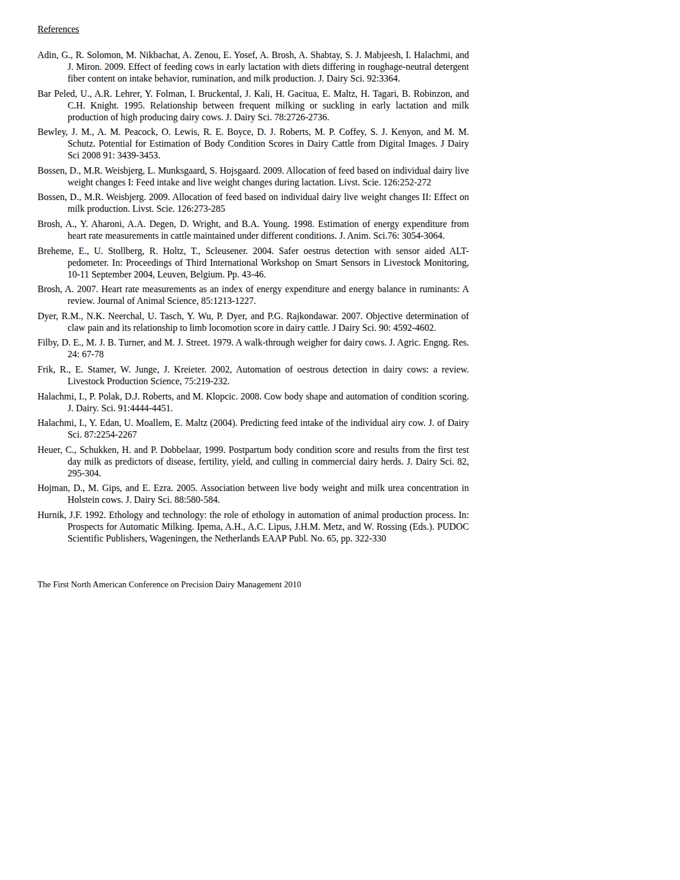References
Adin, G., R. Solomon, M. Nikbachat, A. Zenou, E. Yosef, A. Brosh, A. Shabtay, S. J. Mabjeesh, I. Halachmi, and J. Miron. 2009. Effect of feeding cows in early lactation with diets differing in roughage-neutral detergent fiber content on intake behavior, rumination, and milk production. J. Dairy Sci. 92:3364.
Bar Peled, U., A.R. Lehrer, Y. Folman, I. Bruckental, J. Kali, H. Gacitua, E. Maltz, H. Tagari, B. Robinzon, and C.H. Knight. 1995. Relationship between frequent milking or suckling in early lactation and milk production of high producing dairy cows. J. Dairy Sci. 78:2726-2736.
Bewley, J. M., A. M. Peacock, O. Lewis, R. E. Boyce, D. J. Roberts, M. P. Coffey, S. J. Kenyon, and M. M. Schutz. Potential for Estimation of Body Condition Scores in Dairy Cattle from Digital Images. J Dairy Sci 2008 91: 3439-3453.
Bossen, D., M.R. Weisbjerg, L. Munksgaard, S. Hojsgaard. 2009. Allocation of feed based on individual dairy live weight changes I: Feed intake and live weight changes during lactation. Livst. Scie. 126:252-272
Bossen, D., M.R. Weisbjerg. 2009. Allocation of feed based on individual dairy live weight changes II: Effect on milk production. Livst. Scie. 126:273-285
Brosh, A., Y. Aharoni, A.A. Degen, D. Wright, and B.A. Young. 1998. Estimation of energy expenditure from heart rate measurements in cattle maintained under different conditions. J. Anim. Sci.76: 3054-3064.
Breheme, E., U. Stollberg, R. Holtz, T., Scleusener. 2004. Safer oestrus detection with sensor aided ALT-pedometer. In: Proceedings of Third International Workshop on Smart Sensors in Livestock Monitoring, 10-11 September 2004, Leuven, Belgium. Pp. 43-46.
Brosh, A. 2007. Heart rate measurements as an index of energy expenditure and energy balance in ruminants: A review. Journal of Animal Science, 85:1213-1227.
Dyer, R.M., N.K. Neerchal, U. Tasch, Y. Wu, P. Dyer, and P.G. Rajkondawar. 2007. Objective determination of claw pain and its relationship to limb locomotion score in dairy cattle. J Dairy Sci. 90: 4592-4602.
Filby, D. E., M. J. B. Turner, and M. J. Street. 1979. A walk-through weigher for dairy cows. J. Agric. Engng. Res. 24: 67-78
Frik, R., E. Stamer, W. Junge, J. Kreieter. 2002, Automation of oestrous detection in dairy cows: a review. Livestock Production Science, 75:219-232.
Halachmi, I., P. Polak, D.J. Roberts, and M. Klopcic. 2008. Cow body shape and automation of condition scoring. J. Dairy. Sci. 91:4444-4451.
Halachmi, I., Y. Edan, U. Moallem, E. Maltz (2004). Predicting feed intake of the individual airy cow. J. of Dairy Sci. 87:2254-2267
Heuer, C., Schukken, H. and P. Dobbelaar, 1999. Postpartum body condition score and results from the first test day milk as predictors of disease, fertility, yield, and culling in commercial dairy herds. J. Dairy Sci. 82, 295-304.
Hojman, D., M. Gips, and E. Ezra. 2005. Association between live body weight and milk urea concentration in Holstein cows. J. Dairy Sci. 88:580-584.
Hurnik, J.F. 1992. Ethology and technology: the role of ethology in automation of animal production process. In: Prospects for Automatic Milking. Ipema, A.H., A.C. Lipus, J.H.M. Metz, and W. Rossing (Eds.). PUDOC Scientific Publishers, Wageningen, the Netherlands EAAP Publ. No. 65, pp. 322-330
The First North American Conference on Precision Dairy Management 2010